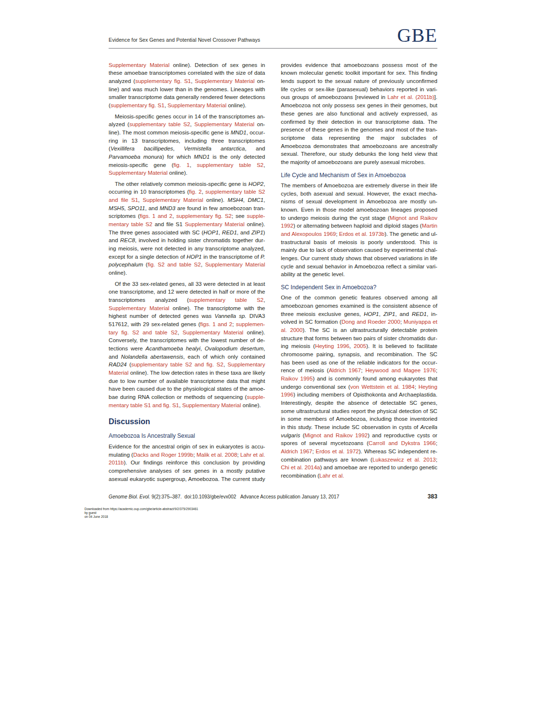Evidence for Sex Genes and Potential Novel Crossover Pathways
GBE
Supplementary Material online). Detection of sex genes in these amoebae transcriptomes correlated with the size of data analyzed (supplementary fig. S1, Supplementary Material online) and was much lower than in the genomes. Lineages with smaller transcriptome data generally rendered fewer detections (supplementary fig. S1, Supplementary Material online).
Meiosis-specific genes occur in 14 of the transcriptomes analyzed (supplementary table S2, Supplementary Material online). The most common meiosis-specific gene is MND1, occurring in 13 transcriptomes, including three transcriptomes (Vexillifera bacillipedes, Vermistella antarctica, and Parvamoeba monura) for which MND1 is the only detected meiosis-specific gene (fig. 1, supplementary table S2, Supplementary Material online).
The other relatively common meiosis-specific gene is HOP2, occurring in 10 transcriptomes (fig. 2, supplementary table S2 and file S1, Supplementary Material online). MSH4, DMC1, MSH5, SPO11, and MND3 are found in few amoebozoan transcriptomes (figs. 1 and 2, supplementary fig. S2; see supplementary table S2 and file S1 Supplementary Material online). The three genes associated with SC (HOP1, RED1, and ZIP1) and REC8, involved in holding sister chromatids together during meiosis, were not detected in any transcriptome analyzed, except for a single detection of HOP1 in the transcriptome of P. polycephalum (fig. S2 and table S2, Supplementary Material online).
Of the 33 sex-related genes, all 33 were detected in at least one transcriptome, and 12 were detected in half or more of the transcriptomes analyzed (supplementary table S2, Supplementary Material online). The transcriptome with the highest number of detected genes was Vannella sp. DIVA3 517612, with 29 sex-related genes (figs. 1 and 2; supplementary fig. S2 and table S2, Supplementary Material online). Conversely, the transcriptomes with the lowest number of detections were Acanthamoeba healyi, Ovalopodium desertum, and Nolandella abertawensis, each of which only contained RAD24 (supplementary table S2 and fig. S2, Supplementary Material online). The low detection rates in these taxa are likely due to low number of available transcriptome data that might have been caused due to the physiological states of the amoebae during RNA collection or methods of sequencing (supplementary table S1 and fig. S1, Supplementary Material online).
Discussion
Amoebozoa Is Ancestrally Sexual
Evidence for the ancestral origin of sex in eukaryotes is accumulating (Dacks and Roger 1999b; Malik et al. 2008; Lahr et al. 2011b). Our findings reinforce this conclusion by providing comprehensive analyses of sex genes in a mostly putative asexual eukaryotic supergroup, Amoebozoa. The current study provides evidence that amoebozoans possess most of the known molecular genetic toolkit important for sex. This finding lends support to the sexual nature of previously unconfirmed life cycles or sex-like (parasexual) behaviors reported in various groups of amoebozoans [reviewed in Lahr et al. (2011b)]. Amoebozoa not only possess sex genes in their genomes, but these genes are also functional and actively expressed, as confirmed by their detection in our transcriptome data. The presence of these genes in the genomes and most of the transcriptome data representing the major subclades of Amoebozoa demonstrates that amoebozoans are ancestrally sexual. Therefore, our study debunks the long held view that the majority of amoebozoans are purely asexual microbes.
Life Cycle and Mechanism of Sex in Amoebozoa
The members of Amoebozoa are extremely diverse in their life cycles, both asexual and sexual. However, the exact mechanisms of sexual development in Amoebozoa are mostly unknown. Even in those model amoebozoan lineages proposed to undergo meiosis during the cyst stage (Mignot and Raikov 1992) or alternating between haploid and diploid stages (Martin and Alexopoulos 1969; Erdos et al. 1973b). The genetic and ultrastructural basis of meiosis is poorly understood. This is mainly due to lack of observation caused by experimental challenges. Our current study shows that observed variations in life cycle and sexual behavior in Amoebozoa reflect a similar variability at the genetic level.
SC Independent Sex in Amoebozoa?
One of the common genetic features observed among all amoebozoan genomes examined is the consistent absence of three meiosis exclusive genes, HOP1, ZIP1, and RED1, involved in SC formation (Dong and Roeder 2000; Muniyappa et al. 2000). The SC is an ultrastructurally detectable protein structure that forms between two pairs of sister chromatids during meiosis (Heyting 1996, 2005). It is believed to facilitate chromosome pairing, synapsis, and recombination. The SC has been used as one of the reliable indicators for the occurrence of meiosis (Aldrich 1967; Heywood and Magee 1976; Raikov 1995) and is commonly found among eukaryotes that undergo conventional sex (von Wettstein et al. 1984; Heyting 1996) including members of Opisthokonta and Archaeplastida. Interestingly, despite the absence of detectable SC genes, some ultrastructural studies report the physical detection of SC in some members of Amoebozoa, including those inventoried in this study. These include SC observation in cysts of Arcella vulgaris (Mignot and Raikov 1992) and reproductive cysts or spores of several mycetozoans (Carroll and Dykstra 1966; Aldrich 1967; Erdos et al. 1972). Whereas SC independent recombination pathways are known (Lukaszewicz et al. 2013; Chi et al. 2014a) and amoebae are reported to undergo genetic recombination (Lahr et al.
Genome Biol. Evol. 9(2):375–387. doi:10.1093/gbe/evx002 Advance Access publication January 13, 2017
383
Downloaded from https://academic.oup.com/gbe/article-abstract/9/2/375/2903461
by guest
on 04 June 2018